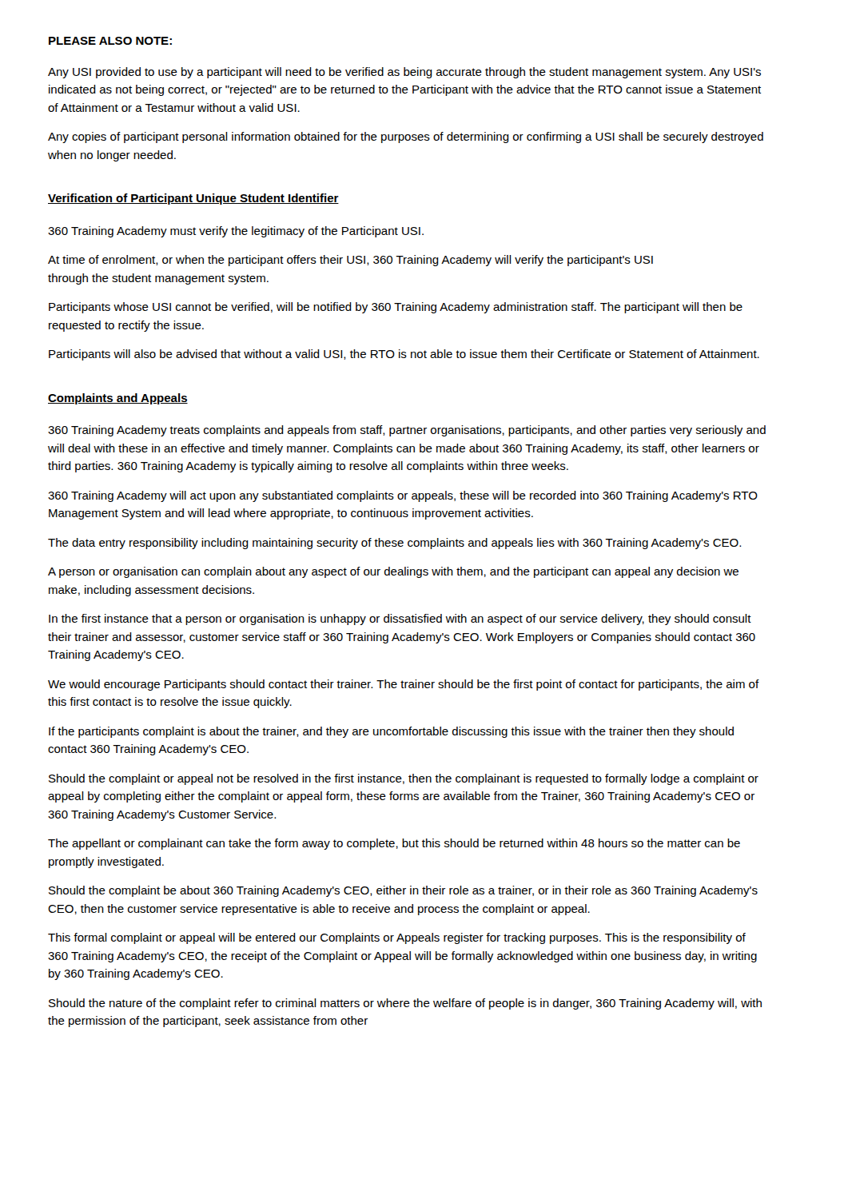PLEASE ALSO NOTE:
Any USI provided to use by a participant will need to be verified as being accurate through the student management system. Any USI's indicated as not being correct, or "rejected" are to be returned to the Participant with the advice that the RTO cannot issue a Statement of Attainment or a Testamur without a valid USI.
Any copies of participant personal information obtained for the purposes of determining or confirming a USI shall be securely destroyed when no longer needed.
Verification of Participant Unique Student Identifier
360 Training Academy must verify the legitimacy of the Participant USI.
At time of enrolment, or when the participant offers their USI, 360 Training Academy will verify the participant's USI
through the student management system.
Participants whose USI cannot be verified, will be notified by 360 Training Academy administration staff. The participant will then be requested to rectify the issue.
Participants will also be advised that without a valid USI, the RTO is not able to issue them their Certificate or Statement of Attainment.
Complaints and Appeals
360 Training Academy treats complaints and appeals from staff, partner organisations, participants, and other parties very seriously and will deal with these in an effective and timely manner. Complaints can be made about 360 Training Academy, its staff, other learners or third parties. 360 Training Academy is typically aiming to resolve all complaints within three weeks.
360 Training Academy will act upon any substantiated complaints or appeals, these will be recorded into 360 Training Academy's RTO
Management System and will lead where appropriate, to continuous improvement activities.
The data entry responsibility including maintaining security of these complaints and appeals lies with 360 Training Academy's CEO.
A person or organisation can complain about any aspect of our dealings with them, and the participant can appeal any decision we make, including assessment decisions.
In the first instance that a person or organisation is unhappy or dissatisfied with an aspect of our service delivery, they should consult their trainer and assessor, customer service staff or 360 Training Academy's CEO. Work Employers or Companies should contact 360 Training Academy's CEO.
We would encourage Participants should contact their trainer. The trainer should be the first point of contact for participants, the aim of this first contact is to resolve the issue quickly.
If the participants complaint is about the trainer, and they are uncomfortable discussing this issue with the trainer then they should contact 360 Training Academy's CEO.
Should the complaint or appeal not be resolved in the first instance, then the complainant is requested to formally lodge a complaint or appeal by completing either the complaint or appeal form, these forms are available from the Trainer, 360 Training Academy's CEO or 360 Training Academy's Customer Service.
The appellant or complainant can take the form away to complete, but this should be returned within 48 hours so the matter can be promptly investigated.
Should the complaint be about 360 Training Academy's CEO, either in their role as a trainer, or in their role as 360 Training Academy's
CEO, then the customer service representative is able to receive and process the complaint or appeal.
This formal complaint or appeal will be entered our Complaints or Appeals register for tracking purposes. This is the responsibility of 360 Training Academy's CEO, the receipt of the Complaint or Appeal will be formally acknowledged within one business day, in writing by 360 Training Academy's CEO.
Should the nature of the complaint refer to criminal matters or where the welfare of people is in danger, 360 Training Academy will, with the permission of the participant, seek assistance from other